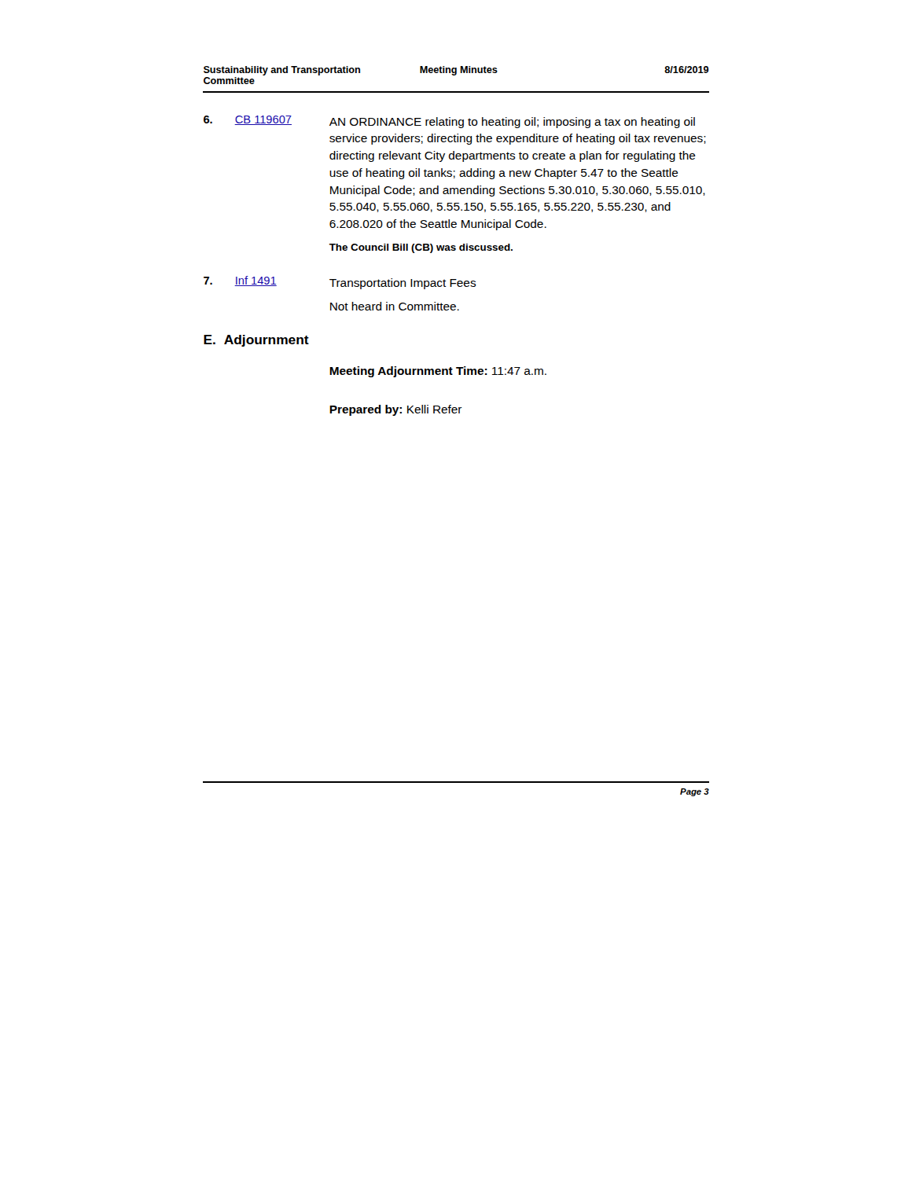| Sustainability and Transportation Committee | Meeting Minutes | 8/16/2019 |
6.
CB 119607
AN ORDINANCE relating to heating oil; imposing a tax on heating oil service providers; directing the expenditure of heating oil tax revenues; directing relevant City departments to create a plan for regulating the use of heating oil tanks; adding a new Chapter 5.47 to the Seattle Municipal Code; and amending Sections 5.30.010, 5.30.060, 5.55.010, 5.55.040, 5.55.060, 5.55.150, 5.55.165, 5.55.220, 5.55.230, and 6.208.020 of the Seattle Municipal Code.
The Council Bill (CB) was discussed.
7.
Inf 1491
Transportation Impact Fees
Not heard in Committee.
E. Adjournment
Meeting Adjournment Time: 11:47 a.m.
Prepared by: Kelli Refer
Page 3